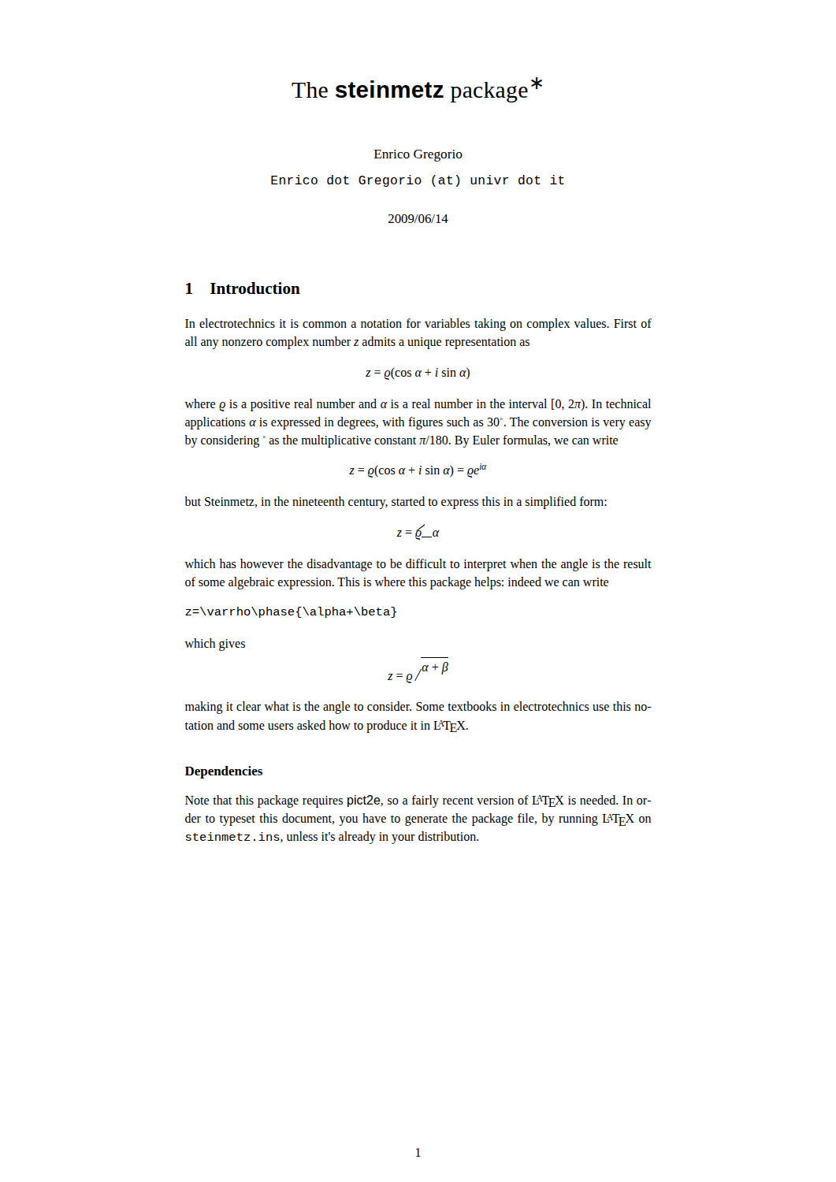The steinmetz package∗
Enrico Gregorio
Enrico dot Gregorio (at) univr dot it
2009/06/14
1 Introduction
In electrotechnics it is common a notation for variables taking on complex values. First of all any nonzero complex number z admits a unique representation as
z = ϱ(cos α + i sin α)
where ϱ is a positive real number and α is a real number in the interval [0, 2π). In technical applications α is expressed in degrees, with figures such as 30◦. The conversion is very easy by considering ◦ as the multiplicative constant π/180. By Euler formulas, we can write
z = ϱ(cos α + i sin α) = ϱeiα
but Steinmetz, in the nineteenth century, started to express this in a simplified form:
z = ϱ α
which has however the disadvantage to be difficult to interpret when the angle is the result of some algebraic expression. This is where this package helps: indeed we can write
z=\varrho\phase{\alpha+\beta}
which gives
z = ϱ α + β
making it clear what is the angle to consider. Some textbooks in electrotechnics use this notation and some users asked how to produce it in La Te X.
Dependencies
Note that this package requires pict2e, so a fairly recent version of La Te X is needed. In order to typeset this document, you have to generate the package file, by running La Te X on steinmetz.ins, unless it's already in your distribution.
1